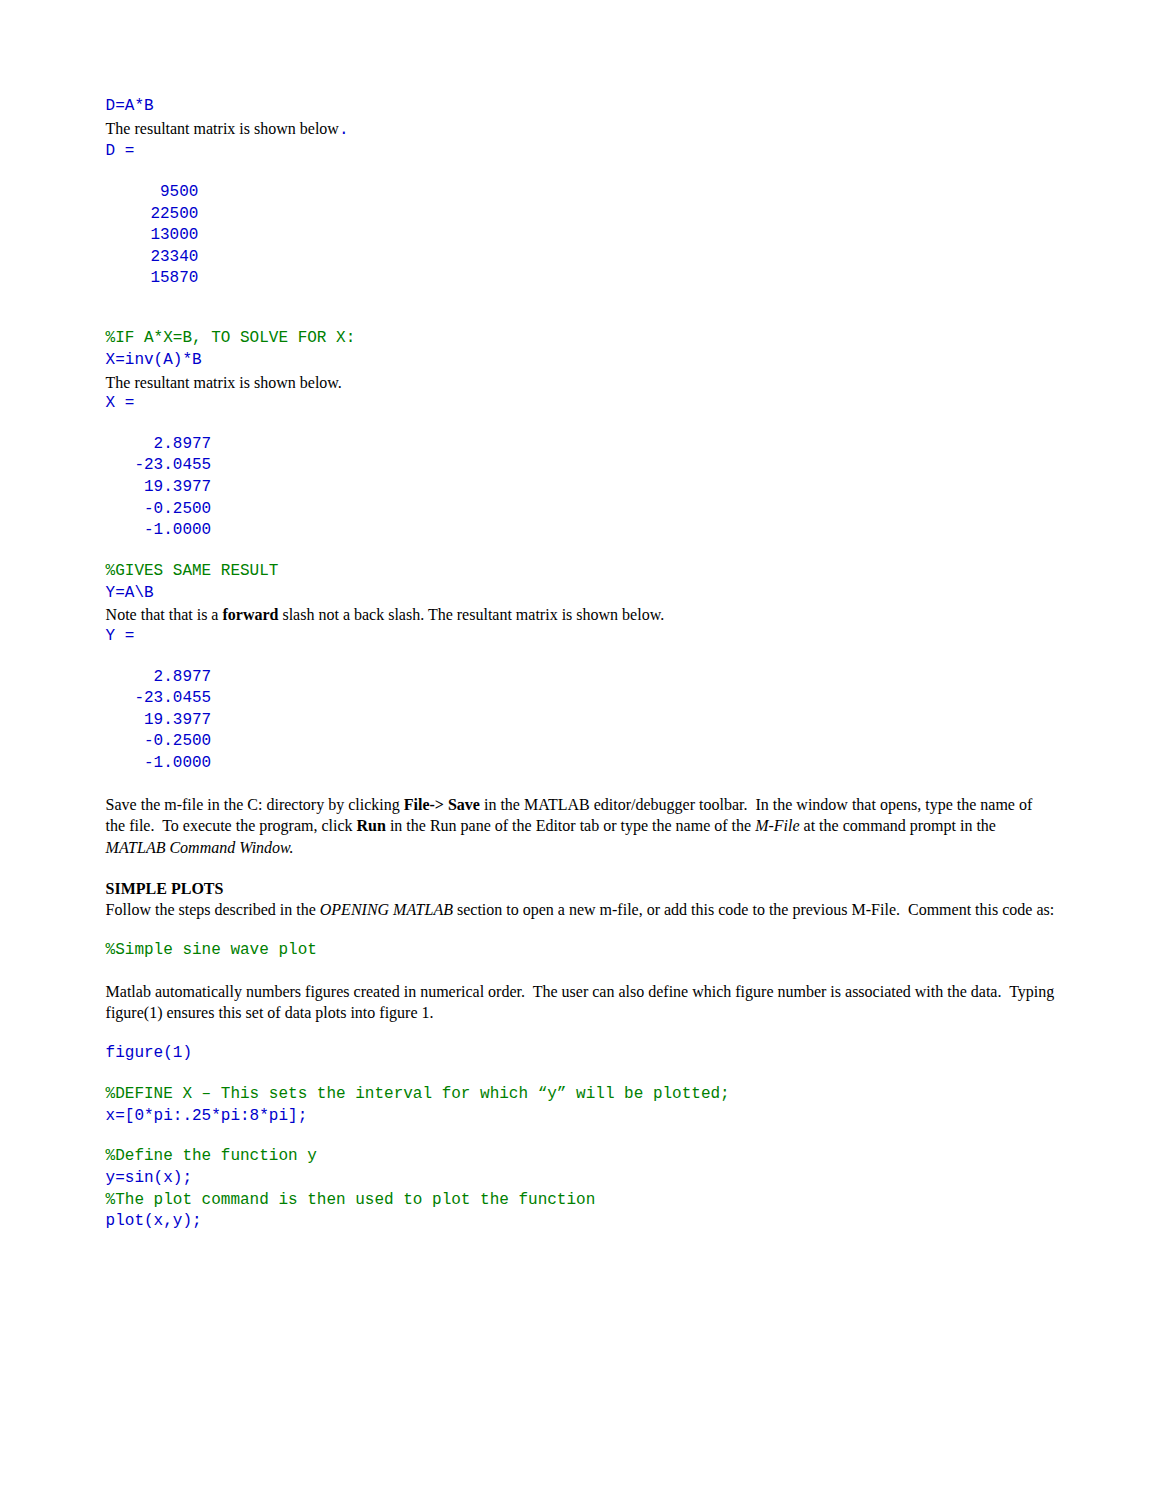D=A*B
The resultant matrix is shown below.
D =
9500
22500
13000
23340
15870
%IF A*X=B, TO SOLVE FOR X:
X=inv(A)*B
The resultant matrix is shown below.
X =
2.8977
-23.0455
19.3977
-0.2500
-1.0000
%GIVES SAME RESULT
Y=A\B
Note that that is a forward slash not a back slash. The resultant matrix is shown below.
Y =
2.8977
-23.0455
19.3977
-0.2500
-1.0000
Save the m-file in the C: directory by clicking File-> Save in the MATLAB editor/debugger toolbar. In the window that opens, type the name of the file. To execute the program, click Run in the Run pane of the Editor tab or type the name of the M-File at the command prompt in the MATLAB Command Window.
SIMPLE PLOTS
Follow the steps described in the OPENING MATLAB section to open a new m-file, or add this code to the previous M-File. Comment this code as:
%Simple sine wave plot
Matlab automatically numbers figures created in numerical order. The user can also define which figure number is associated with the data. Typing figure(1) ensures this set of data plots into figure 1.
figure(1)
%DEFINE X – This sets the interval for which “y” will be plotted;
x=[0*pi:.25*pi:8*pi];
%Define the function y
y=sin(x);
%The plot command is then used to plot the function
plot(x,y);